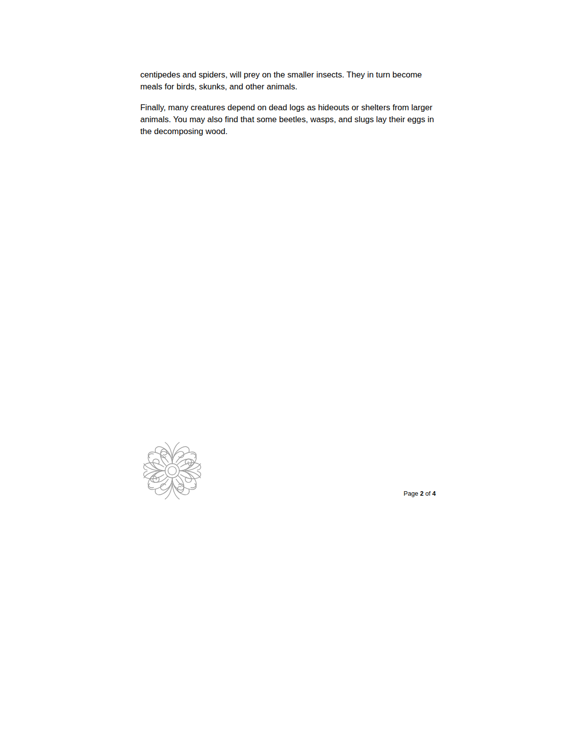centipedes and spiders, will prey on the smaller insects. They in turn become meals for birds, skunks, and other animals.
Finally, many creatures depend on dead logs as hideouts or shelters from larger animals. You may also find that some beetles, wasps, and slugs lay their eggs in the decomposing wood.
Page 2 of 4